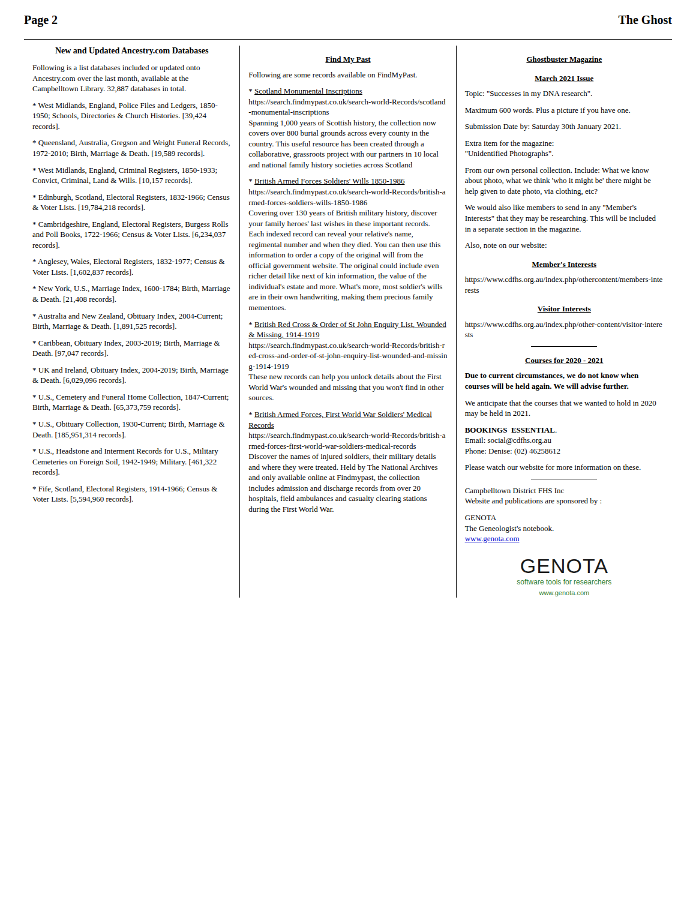Page 2
The Ghost
New and Updated Ancestry.com Databases
Following is a list databases included or updated onto Ancestry.com over the last month, available at the Campbelltown Library. 32,887 databases in total.
* West Midlands, England, Police Files and Ledgers, 1850-1950; Schools, Directories & Church Histories. [39,424 records].
* Queensland, Australia, Gregson and Weight Funeral Records, 1972-2010; Birth, Marriage & Death. [19,589 records].
* West Midlands, England, Criminal Registers, 1850-1933; Convict, Criminal, Land & Wills. [10,157 records].
* Edinburgh, Scotland, Electoral Registers, 1832-1966; Census & Voter Lists. [19,784,218 records].
* Cambridgeshire, England, Electoral Registers, Burgess Rolls and Poll Books, 1722-1966; Census & Voter Lists. [6,234,037 records].
* Anglesey, Wales, Electoral Registers, 1832-1977; Census & Voter Lists. [1,602,837 records].
* New York, U.S., Marriage Index, 1600-1784; Birth, Marriage & Death. [21,408 records].
* Australia and New Zealand, Obituary Index, 2004-Current; Birth, Marriage & Death. [1,891,525 records].
* Caribbean, Obituary Index, 2003-2019; Birth, Marriage & Death. [97,047 records].
* UK and Ireland, Obituary Index, 2004-2019; Birth, Marriage & Death. [6,029,096 records].
* U.S., Cemetery and Funeral Home Collection, 1847-Current; Birth, Marriage & Death. [65,373,759 records].
* U.S., Obituary Collection, 1930-Current; Birth, Marriage & Death. [185,951,314 records].
* U.S., Headstone and Interment Records for U.S., Military Cemeteries on Foreign Soil, 1942-1949; Military. [461,322 records].
* Fife, Scotland, Electoral Registers, 1914-1966; Census & Voter Lists. [5,594,960 records].
Find My Past
Following are some records available on FindMyPast.
* Scotland Monumental Inscriptions
https://search.findmypast.co.uk/search-world-Records/scotland-monumental-inscriptions
Spanning 1,000 years of Scottish history, the collection now covers over 800 burial grounds across every county in the country. This useful resource has been created through a collaborative, grassroots project with our partners in 10 local and national family history societies across Scotland
* British Armed Forces Soldiers' Wills 1850-1986
https://search.findmypast.co.uk/search-world-Records/british-armed-forces-soldiers-wills-1850-1986
Covering over 130 years of British military history, discover your family heroes' last wishes in these important records. Each indexed record can reveal your relative's name, regimental number and when they died. You can then use this information to order a copy of the original will from the official government website. The original could include even richer detail like next of kin information, the value of the individual's estate and more. What's more, most soldier's wills are in their own handwriting, making them precious family mementoes.
* British Red Cross & Order of St John Enquiry List, Wounded & Missing, 1914-1919
https://search.findmypast.co.uk/search-world-Records/british-red-cross-and-order-of-st-john-enquiry-list-wounded-and-missing-1914-1919
These new records can help you unlock details about the First World War's wounded and missing that you won't find in other sources.
* British Armed Forces, First World War Soldiers' Medical Records
https://search.findmypast.co.uk/search-world-Records/british-armed-forces-first-world-war-soldiers-medical-records
Discover the names of injured soldiers, their military details and where they were treated. Held by The National Archives and only available online at Findmypast, the collection includes admission and discharge records from over 20 hospitals, field ambulances and casualty clearing stations during the First World War.
Ghostbuster Magazine
March 2021 Issue
Topic: "Successes in my DNA research".
Maximum 600 words. Plus a picture if you have one.
Submission Date by: Saturday 30th January 2021.
Extra item for the magazine:
"Unidentified Photographs".
From our own personal collection. Include: What we know about photo, what we think 'who it might be' there might be help given to date photo, via clothing, etc?
We would also like members to send in any "Member's Interests" that they may be researching. This will be included in a separate section in the magazine.
Also, note on our website:
Member's Interests
https://www.cdfhs.org.au/index.php/othercontent/members-interests
Visitor Interests
https://www.cdfhs.org.au/index.php/other-content/visitor-interests
Courses for 2020 - 2021
Due to current circumstances, we do not know when courses will be held again. We will advise further.
We anticipate that the courses that we wanted to hold in 2020 may be held in 2021.
BOOKINGS ESSENTIAL.
Email: social@cdfhs.org.au
Phone: Denise: (02) 46258612
Please watch our website for more information on these.
Campbelltown District FHS Inc
Website and publications are sponsored by :
GENOTA
The Geneologist's notebook.
www.genota.com
GENOTA
software tools for researchers
www.genota.com